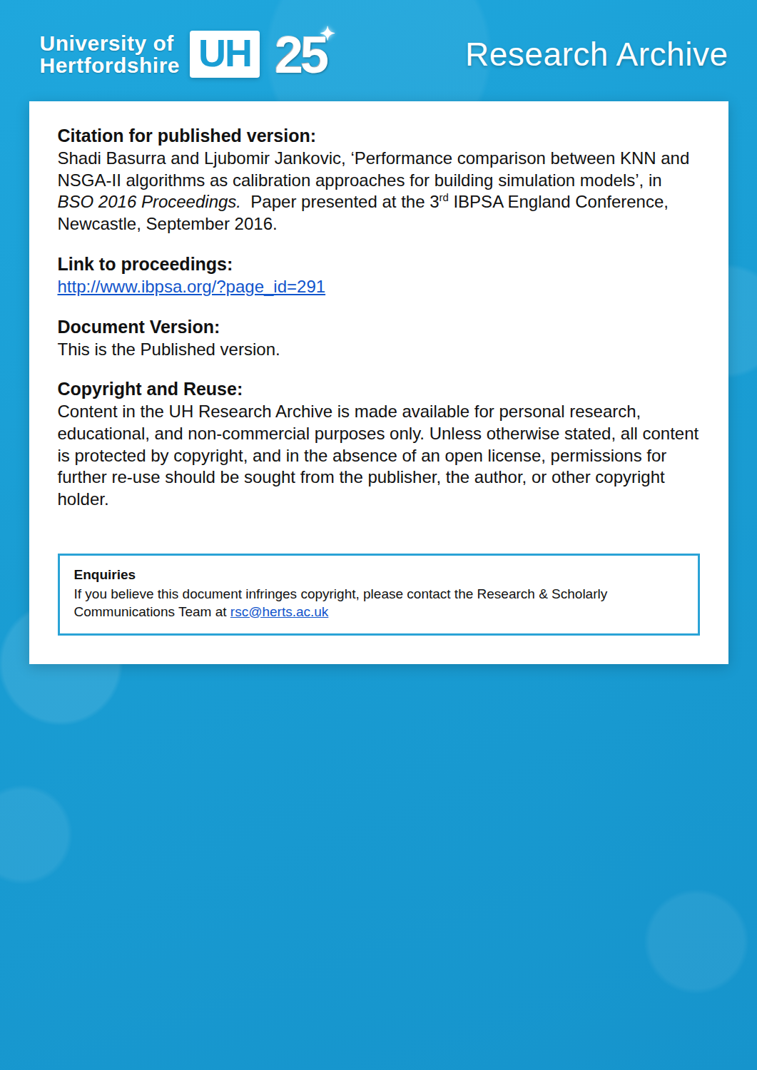University of
Hertfordshire
UH
25✦
Research Archive
Citation for published version:
Shadi Basurra and Ljubomir Jankovic, ‘Performance comparison between KNN and NSGA-II algorithms as calibration approaches for building simulation models’, in BSO 2016 Proceedings. Paper presented at the 3rd IBPSA England Conference, Newcastle, September 2016.
Link to proceedings:
http://www.ibpsa.org/?page_id=291
Document Version:
This is the Published version.
Copyright and Reuse:
Content in the UH Research Archive is made available for personal research, educational, and non-commercial purposes only. Unless otherwise stated, all content is protected by copyright, and in the absence of an open license, permissions for further re-use should be sought from the publisher, the author, or other copyright holder.
Enquiries
If you believe this document infringes copyright, please contact the Research & Scholarly Communications Team at rsc@herts.ac.uk